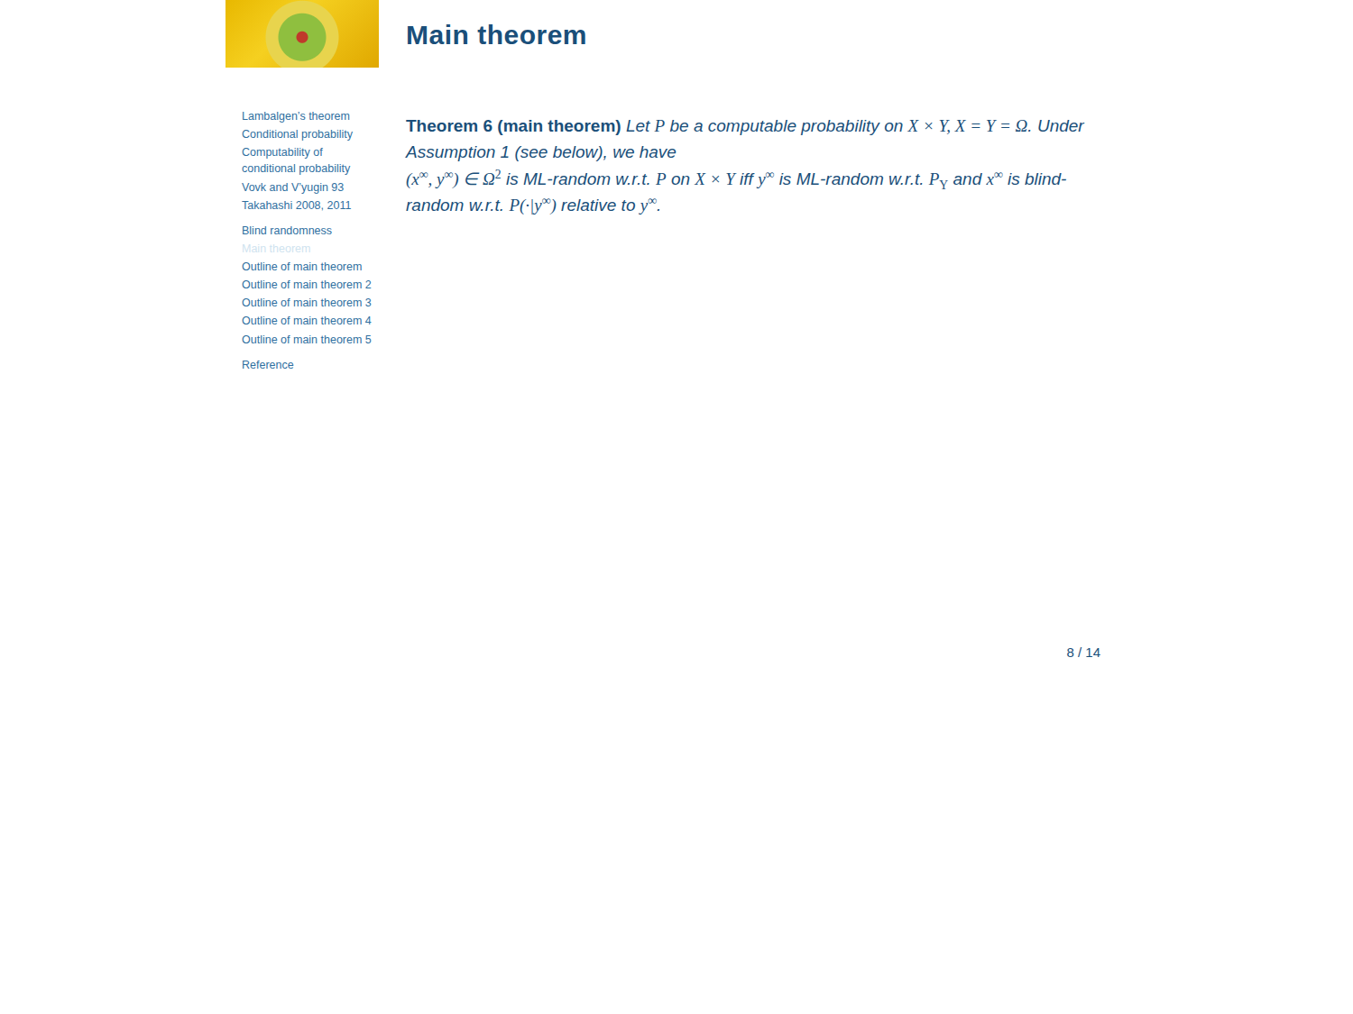Main theorem
Lambalgen’s theorem
Conditional probability
Computability of conditional probability
Vovk and V’yugin 93
Takahashi 2008, 2011
Blind randomness
Main theorem
Outline of main theorem
Outline of main theorem 2
Outline of main theorem 3
Outline of main theorem 4
Outline of main theorem 5
Reference
Theorem 6 (main theorem) Let P be a computable probability on X × Y, X = Y = Ω. Under Assumption 1 (see below), we have
(x∞, y∞) ∈ Ω2 is ML-random w.r.t. P on X × Y iff y∞ is ML-random w.r.t. PY and x∞ is blind-random w.r.t. P(·|y∞) relative to y∞.
8 / 14